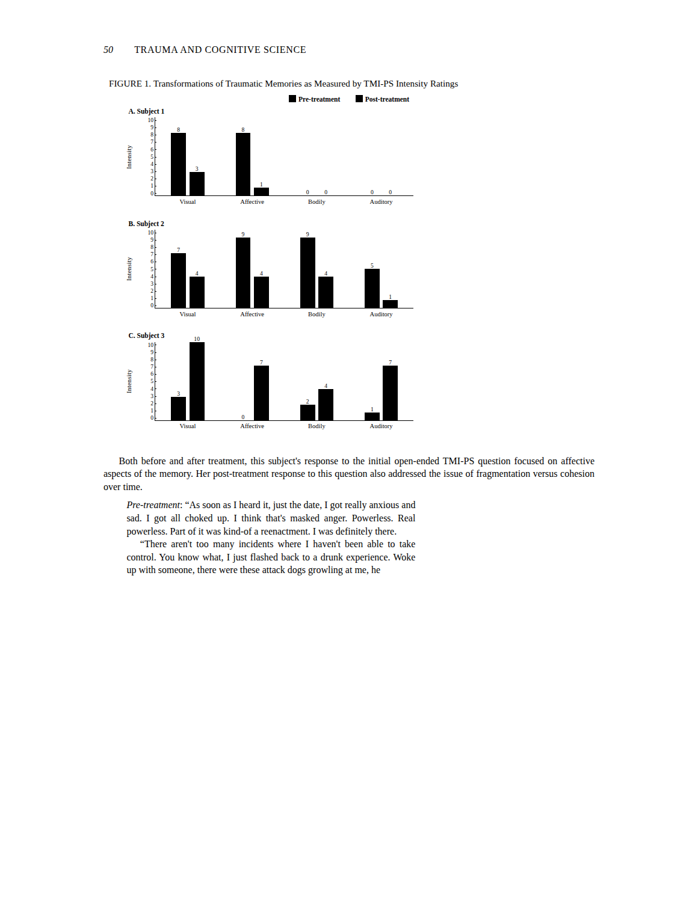50 TRAUMA AND COGNITIVE SCIENCE
FIGURE 1. Transformations of Traumatic Memories as Measured by TMI-PS Intensity Ratings
Pre-treatment Post-treatment
A. Subject 1
Intensity
10
9
8
7
6
5
4
3
2
1
0
8
3
8
1
0
0
0
0
Visual Affective Bodily Auditory
B. Subject 2
Intensity
10
9
8
7
6
5
4
3
2
1
0
7
4
9
4
9
4
5
1
Visual Affective Bodily Auditory
C. Subject 3
Intensity
10
9
8
7
6
5
4
3
2
1
0
3
10
0
7
2
4
1
7
Visual Affective Bodily Auditory
Both before and after treatment, this subject's response to the initial open-ended TMI-PS question focused on affective aspects of the memory. Her post-treatment response to this question also addressed the issue of fragmentation versus cohesion over time.
Pre-treatment: “As soon as I heard it, just the date, I got really anxious and sad. I got all choked up. I think that's masked anger. Powerless. Real powerless. Part of it was kind-of a reenactment. I was definitely there.
“There aren't too many incidents where I haven't been able to take control. You know what, I just flashed back to a drunk experience. Woke up with someone, there were these attack dogs growling at me, he